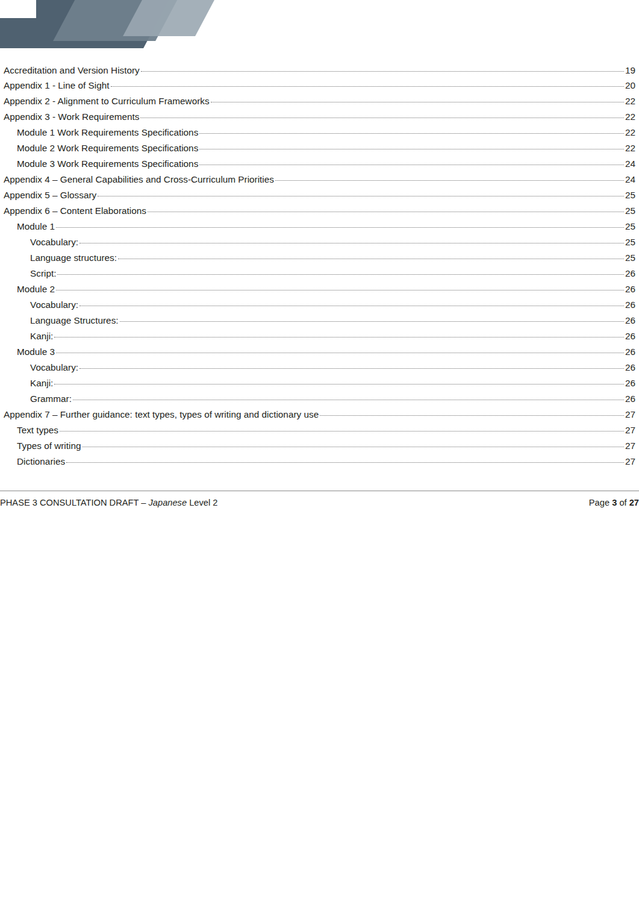Accreditation and Version History 19
Appendix 1 - Line of Sight 20
Appendix 2 - Alignment to Curriculum Frameworks 22
Appendix 3 - Work Requirements 22
Module 1 Work Requirements Specifications 22
Module 2 Work Requirements Specifications 22
Module 3 Work Requirements Specifications 24
Appendix 4 – General Capabilities and Cross-Curriculum Priorities 24
Appendix 5 – Glossary 25
Appendix 6 – Content Elaborations 25
Module 1 25
Vocabulary: 25
Language structures: 25
Script: 26
Module 2 26
Vocabulary: 26
Language Structures: 26
Kanji: 26
Module 3 26
Vocabulary: 26
Kanji: 26
Grammar: 26
Appendix 7 – Further guidance: text types, types of writing and dictionary use 27
Text types 27
Types of writing 27
Dictionaries 27
PHASE 3 CONSULTATION DRAFT – Japanese Level 2
Page 3 of 27